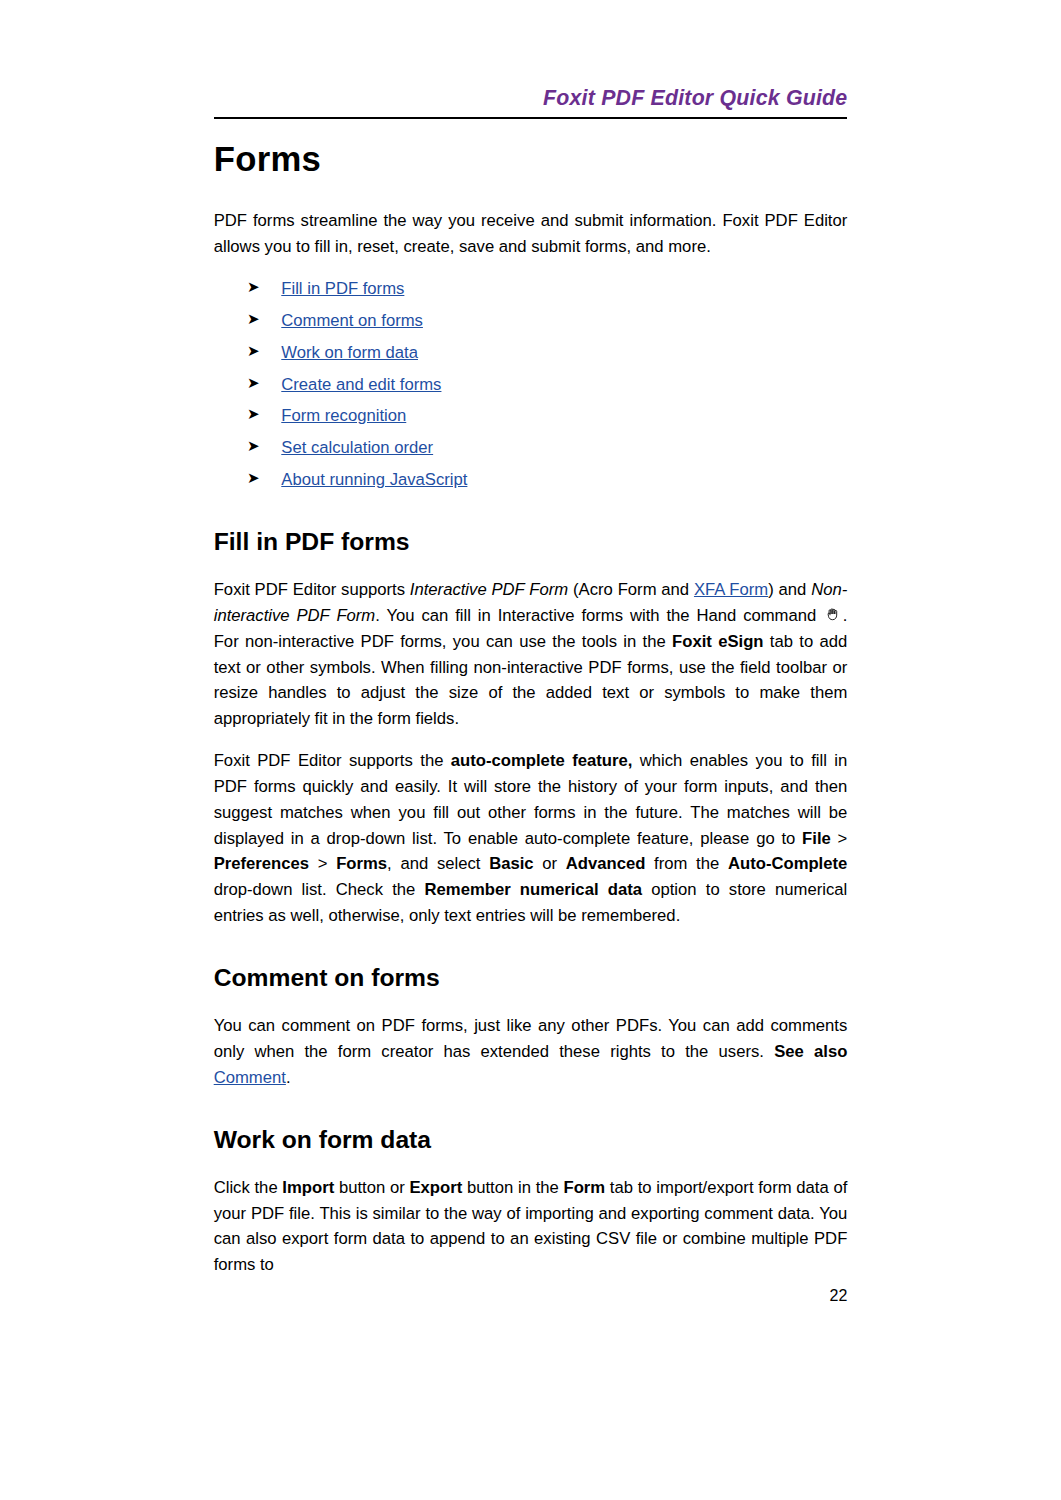Foxit PDF Editor Quick Guide
Forms
PDF forms streamline the way you receive and submit information. Foxit PDF Editor allows you to fill in, reset, create, save and submit forms, and more.
Fill in PDF forms
Comment on forms
Work on form data
Create and edit forms
Form recognition
Set calculation order
About running JavaScript
Fill in PDF forms
Foxit PDF Editor supports Interactive PDF Form (Acro Form and XFA Form) and Non-interactive PDF Form. You can fill in Interactive forms with the Hand command . For non-interactive PDF forms, you can use the tools in the Foxit eSign tab to add text or other symbols. When filling non-interactive PDF forms, use the field toolbar or resize handles to adjust the size of the added text or symbols to make them appropriately fit in the form fields.
Foxit PDF Editor supports the auto-complete feature, which enables you to fill in PDF forms quickly and easily. It will store the history of your form inputs, and then suggest matches when you fill out other forms in the future. The matches will be displayed in a drop-down list. To enable auto-complete feature, please go to File > Preferences > Forms, and select Basic or Advanced from the Auto-Complete drop-down list. Check the Remember numerical data option to store numerical entries as well, otherwise, only text entries will be remembered.
Comment on forms
You can comment on PDF forms, just like any other PDFs. You can add comments only when the form creator has extended these rights to the users. See also Comment.
Work on form data
Click the Import button or Export button in the Form tab to import/export form data of your PDF file. This is similar to the way of importing and exporting comment data. You can also export form data to append to an existing CSV file or combine multiple PDF forms to
22